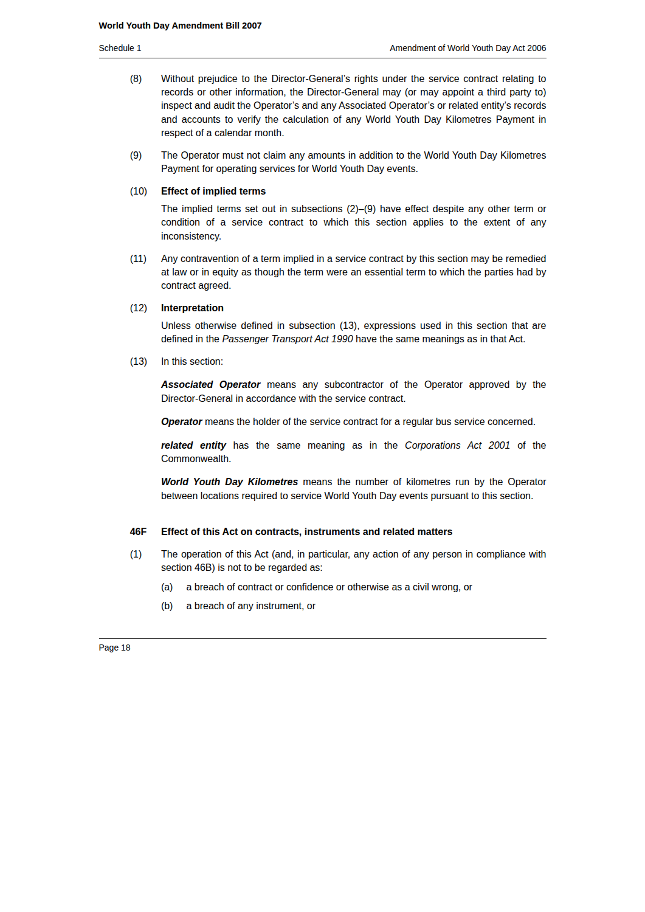World Youth Day Amendment Bill 2007
Schedule 1 Amendment of World Youth Day Act 2006
(8)
Without prejudice to the Director-General’s rights under the service contract relating to records or other information, the Director-General may (or may appoint a third party to) inspect and audit the Operator’s and any Associated Operator’s or related entity’s records and accounts to verify the calculation of any World Youth Day Kilometres Payment in respect of a calendar month.
(9)
The Operator must not claim any amounts in addition to the World Youth Day Kilometres Payment for operating services for World Youth Day events.
(10)
Effect of implied terms
The implied terms set out in subsections (2)–(9) have effect despite any other term or condition of a service contract to which this section applies to the extent of any inconsistency.
(11)
Any contravention of a term implied in a service contract by this section may be remedied at law or in equity as though the term were an essential term to which the parties had by contract agreed.
(12)
Interpretation
Unless otherwise defined in subsection (13), expressions used in this section that are defined in the Passenger Transport Act 1990 have the same meanings as in that Act.
(13)
In this section:
Associated Operator means any subcontractor of the Operator approved by the Director-General in accordance with the service contract.
Operator means the holder of the service contract for a regular bus service concerned.
related entity has the same meaning as in the Corporations Act 2001 of the Commonwealth.
World Youth Day Kilometres means the number of kilometres run by the Operator between locations required to service World Youth Day events pursuant to this section.
46F
Effect of this Act on contracts, instruments and related matters
(1)
The operation of this Act (and, in particular, any action of any person in compliance with section 46B) is not to be regarded as:
(a)
a breach of contract or confidence or otherwise as a civil wrong, or
(b)
a breach of any instrument, or
Page 18